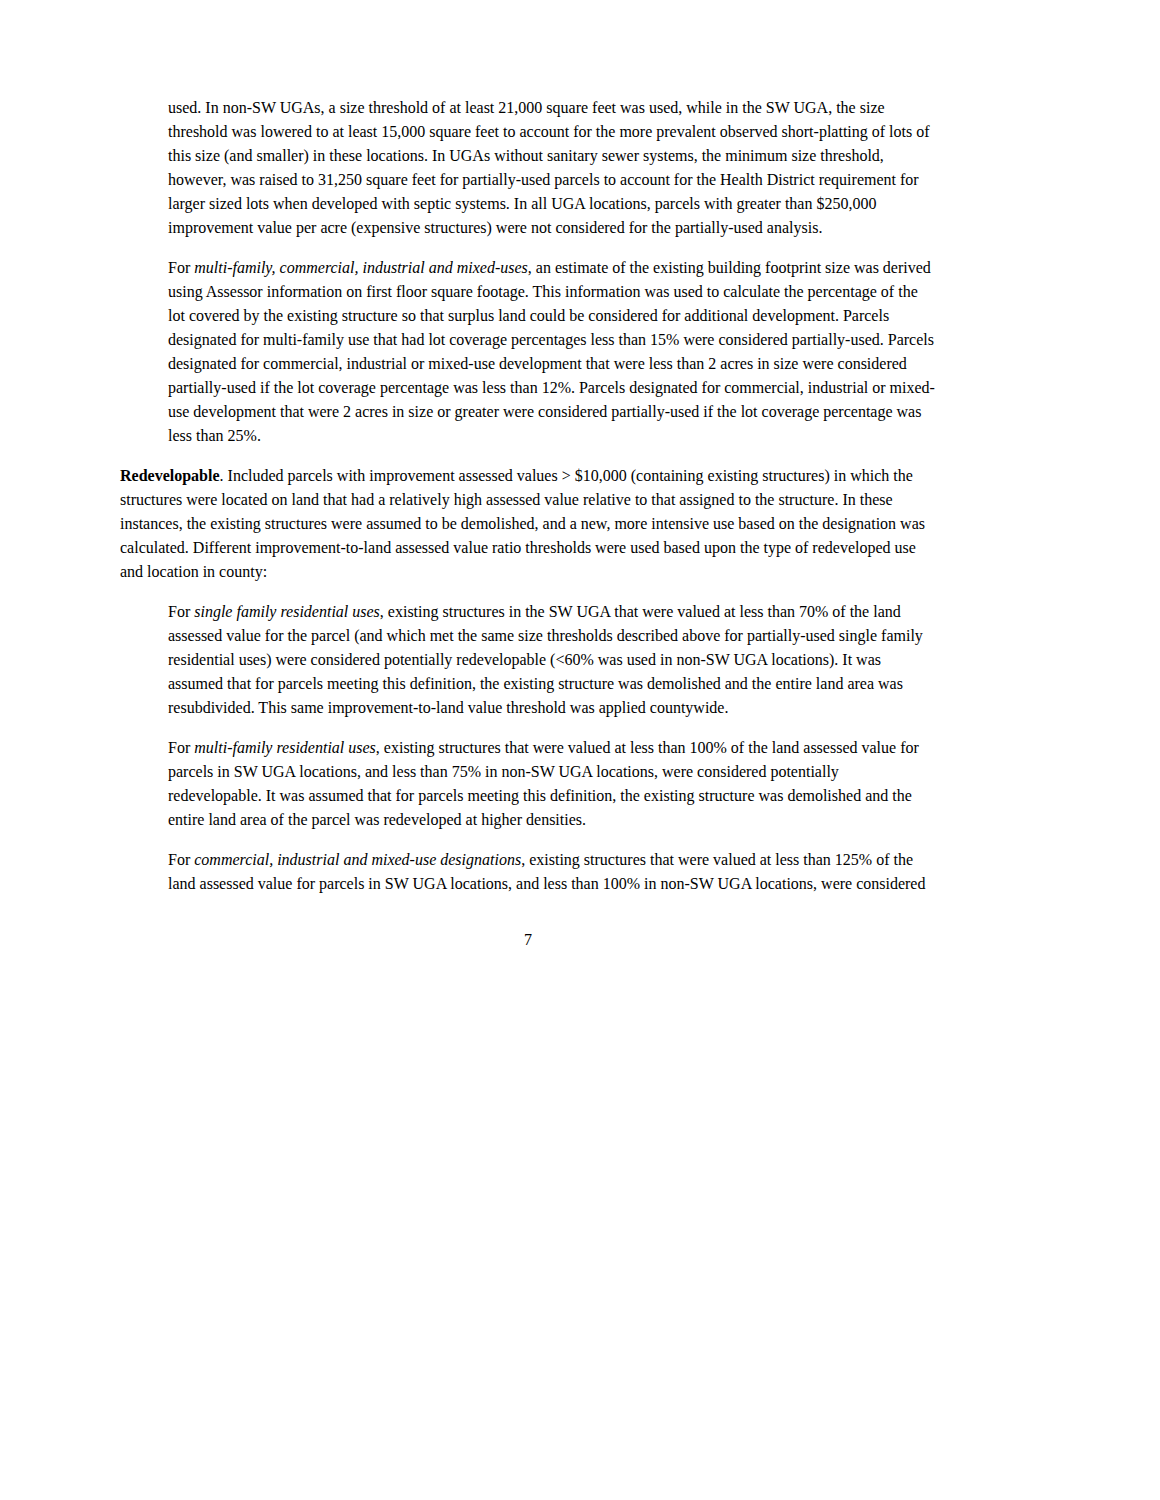used. In non-SW UGAs, a size threshold of at least 21,000 square feet was used, while in the SW UGA, the size threshold was lowered to at least 15,000 square feet to account for the more prevalent observed short-platting of lots of this size (and smaller) in these locations. In UGAs without sanitary sewer systems, the minimum size threshold, however, was raised to 31,250 square feet for partially-used parcels to account for the Health District requirement for larger sized lots when developed with septic systems. In all UGA locations, parcels with greater than $250,000 improvement value per acre (expensive structures) were not considered for the partially-used analysis.
For multi-family, commercial, industrial and mixed-uses, an estimate of the existing building footprint size was derived using Assessor information on first floor square footage. This information was used to calculate the percentage of the lot covered by the existing structure so that surplus land could be considered for additional development. Parcels designated for multi-family use that had lot coverage percentages less than 15% were considered partially-used. Parcels designated for commercial, industrial or mixed-use development that were less than 2 acres in size were considered partially-used if the lot coverage percentage was less than 12%. Parcels designated for commercial, industrial or mixed-use development that were 2 acres in size or greater were considered partially-used if the lot coverage percentage was less than 25%.
Redevelopable. Included parcels with improvement assessed values > $10,000 (containing existing structures) in which the structures were located on land that had a relatively high assessed value relative to that assigned to the structure. In these instances, the existing structures were assumed to be demolished, and a new, more intensive use based on the designation was calculated. Different improvement-to-land assessed value ratio thresholds were used based upon the type of redeveloped use and location in county:
For single family residential uses, existing structures in the SW UGA that were valued at less than 70% of the land assessed value for the parcel (and which met the same size thresholds described above for partially-used single family residential uses) were considered potentially redevelopable (<60% was used in non-SW UGA locations). It was assumed that for parcels meeting this definition, the existing structure was demolished and the entire land area was resubdivided. This same improvement-to-land value threshold was applied countywide.
For multi-family residential uses, existing structures that were valued at less than 100% of the land assessed value for parcels in SW UGA locations, and less than 75% in non-SW UGA locations, were considered potentially redevelopable. It was assumed that for parcels meeting this definition, the existing structure was demolished and the entire land area of the parcel was redeveloped at higher densities.
For commercial, industrial and mixed-use designations, existing structures that were valued at less than 125% of the land assessed value for parcels in SW UGA locations, and less than 100% in non-SW UGA locations, were considered
7